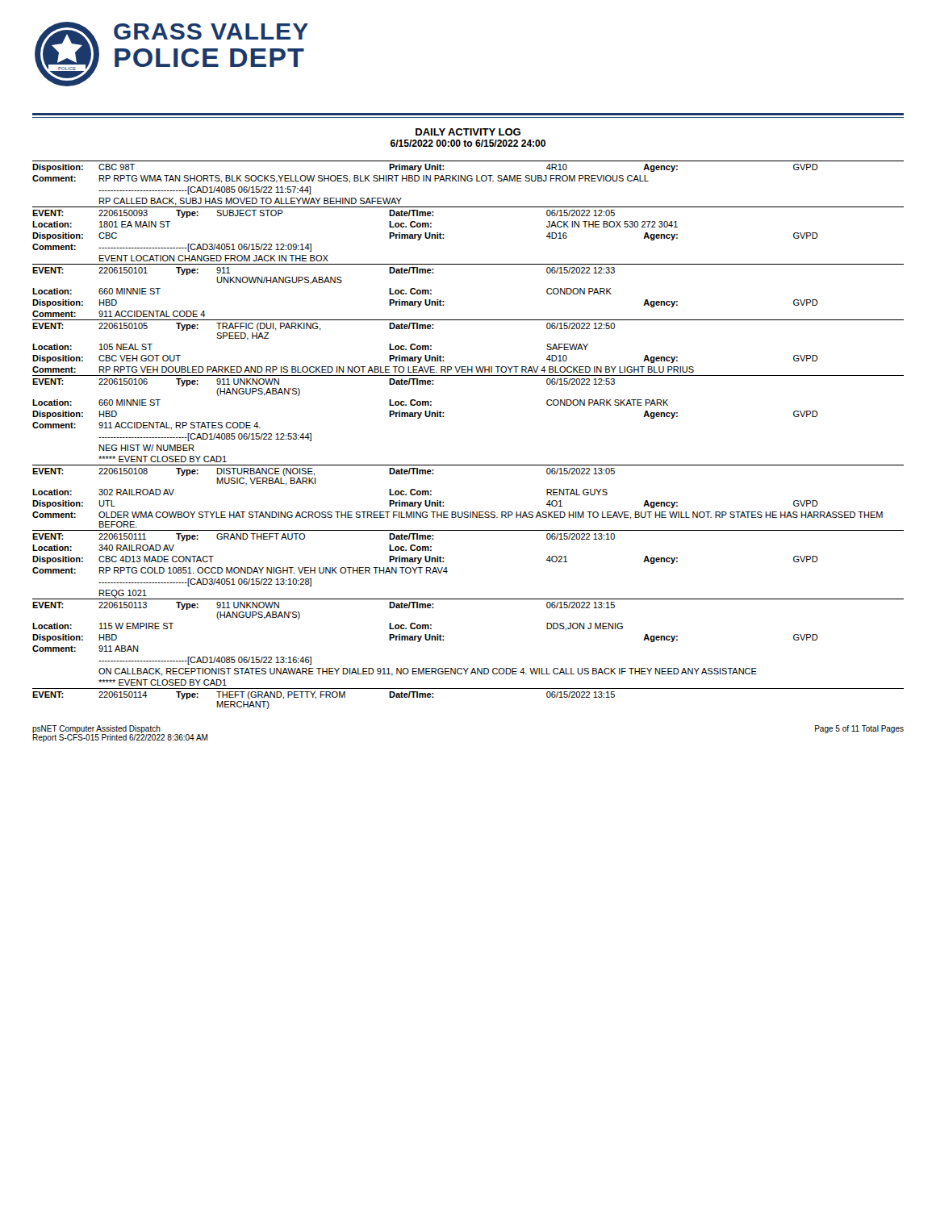POLICE
GRASS VALLEY
POLICE DEPT
DAILY ACTIVITY LOG
6/15/2022 00:00 to 6/15/2022 24:00
| Disposition: | CBC 98T | Primary Unit: | 4R10 | Agency: | GVPD |
| Comment: | RP RPTG WMA TAN SHORTS, BLK SOCKS,YELLOW SHOES, BLK SHIRT HBD IN PARKING LOT. SAME SUBJ FROM PREVIOUS CALL |
| | ------------------------------[CAD1/4085 06/15/22 11:57:44] |
| | RP CALLED BACK, SUBJ HAS MOVED TO ALLEYWAY BEHIND SAFEWAY |
| EVENT: | 2206150093 | Type: | SUBJECT STOP | Date/TIme: | 06/15/2022 12:05 |
| Location: | 1801 EA MAIN ST | Loc. Com: | JACK IN THE BOX 530 272 3041 |
| Disposition: | CBC | Primary Unit: | 4D16 | Agency: | GVPD |
| Comment: | ------------------------------[CAD3/4051 06/15/22 12:09:14] |
| | EVENT LOCATION CHANGED FROM JACK IN THE BOX |
| EVENT: | 2206150101 | Type: | 911 UNKNOWN/HANGUPS,ABANS | Date/TIme: | 06/15/2022 12:33 |
| Location: | 660 MINNIE ST | Loc. Com: | CONDON PARK |
| Disposition: | HBD | Primary Unit: | | Agency: | GVPD |
| Comment: | 911 ACCIDENTAL CODE 4 |
| EVENT: | 2206150105 | Type: | TRAFFIC (DUI, PARKING, SPEED, HAZ | Date/TIme: | 06/15/2022 12:50 |
| Location: | 105 NEAL ST | Loc. Com: | SAFEWAY |
| Disposition: | CBC VEH GOT OUT | Primary Unit: | 4D10 | Agency: | GVPD |
| Comment: | RP RPTG VEH DOUBLED PARKED AND RP IS BLOCKED IN NOT ABLE TO LEAVE. RP VEH WHI TOYT RAV 4 BLOCKED IN BY LIGHT BLU PRIUS |
| EVENT: | 2206150106 | Type: | 911 UNKNOWN (HANGUPS,ABAN'S) | Date/TIme: | 06/15/2022 12:53 |
| Location: | 660 MINNIE ST | Loc. Com: | CONDON PARK SKATE PARK |
| Disposition: | HBD | Primary Unit: | | Agency: | GVPD |
| Comment: | 911 ACCIDENTAL, RP STATES CODE 4. |
| | ------------------------------[CAD1/4085 06/15/22 12:53:44] |
| | NEG HIST W/ NUMBER |
| | ***** EVENT CLOSED BY CAD1 |
| EVENT: | 2206150108 | Type: | DISTURBANCE (NOISE, MUSIC, VERBAL, BARKI | Date/TIme: | 06/15/2022 13:05 |
| Location: | 302 RAILROAD AV | Loc. Com: | RENTAL GUYS |
| Disposition: | UTL | Primary Unit: | 4O1 | Agency: | GVPD |
| Comment: | OLDER WMA COWBOY STYLE HAT STANDING ACROSS THE STREET FILMING THE BUSINESS. RP HAS ASKED HIM TO LEAVE, BUT HE WILL NOT. RP STATES HE HAS HARRASSED THEM BEFORE. |
| EVENT: | 2206150111 | Type: | GRAND THEFT AUTO | Date/TIme: | 06/15/2022 13:10 |
| Location: | 340 RAILROAD AV | Loc. Com: | |
| Disposition: | CBC 4D13 MADE CONTACT | Primary Unit: | 4O21 | Agency: | GVPD |
| Comment: | RP RPTG COLD 10851. OCCD MONDAY NIGHT. VEH UNK OTHER THAN TOYT RAV4 |
| | ------------------------------[CAD3/4051 06/15/22 13:10:28] |
| | REQG 1021 |
| EVENT: | 2206150113 | Type: | 911 UNKNOWN (HANGUPS,ABAN'S) | Date/TIme: | 06/15/2022 13:15 |
| Location: | 115 W EMPIRE ST | Loc. Com: | DDS,JON J MENIG |
| Disposition: | HBD | Primary Unit: | | Agency: | GVPD |
| Comment: | 911 ABAN |
| | ------------------------------[CAD1/4085 06/15/22 13:16:46] |
| | ON CALLBACK, RECEPTIONIST STATES UNAWARE THEY DIALED 911, NO EMERGENCY AND CODE 4. WILL CALL US BACK IF THEY NEED ANY ASSISTANCE |
| | ***** EVENT CLOSED BY CAD1 |
| EVENT: | 2206150114 | Type: | THEFT (GRAND, PETTY, FROM MERCHANT) | Date/TIme: | 06/15/2022 13:15 |
psNET Computer Assisted Dispatch
Report S-CFS-015 Printed 6/22/2022 8:36:04 AM
Page 5 of 11 Total Pages